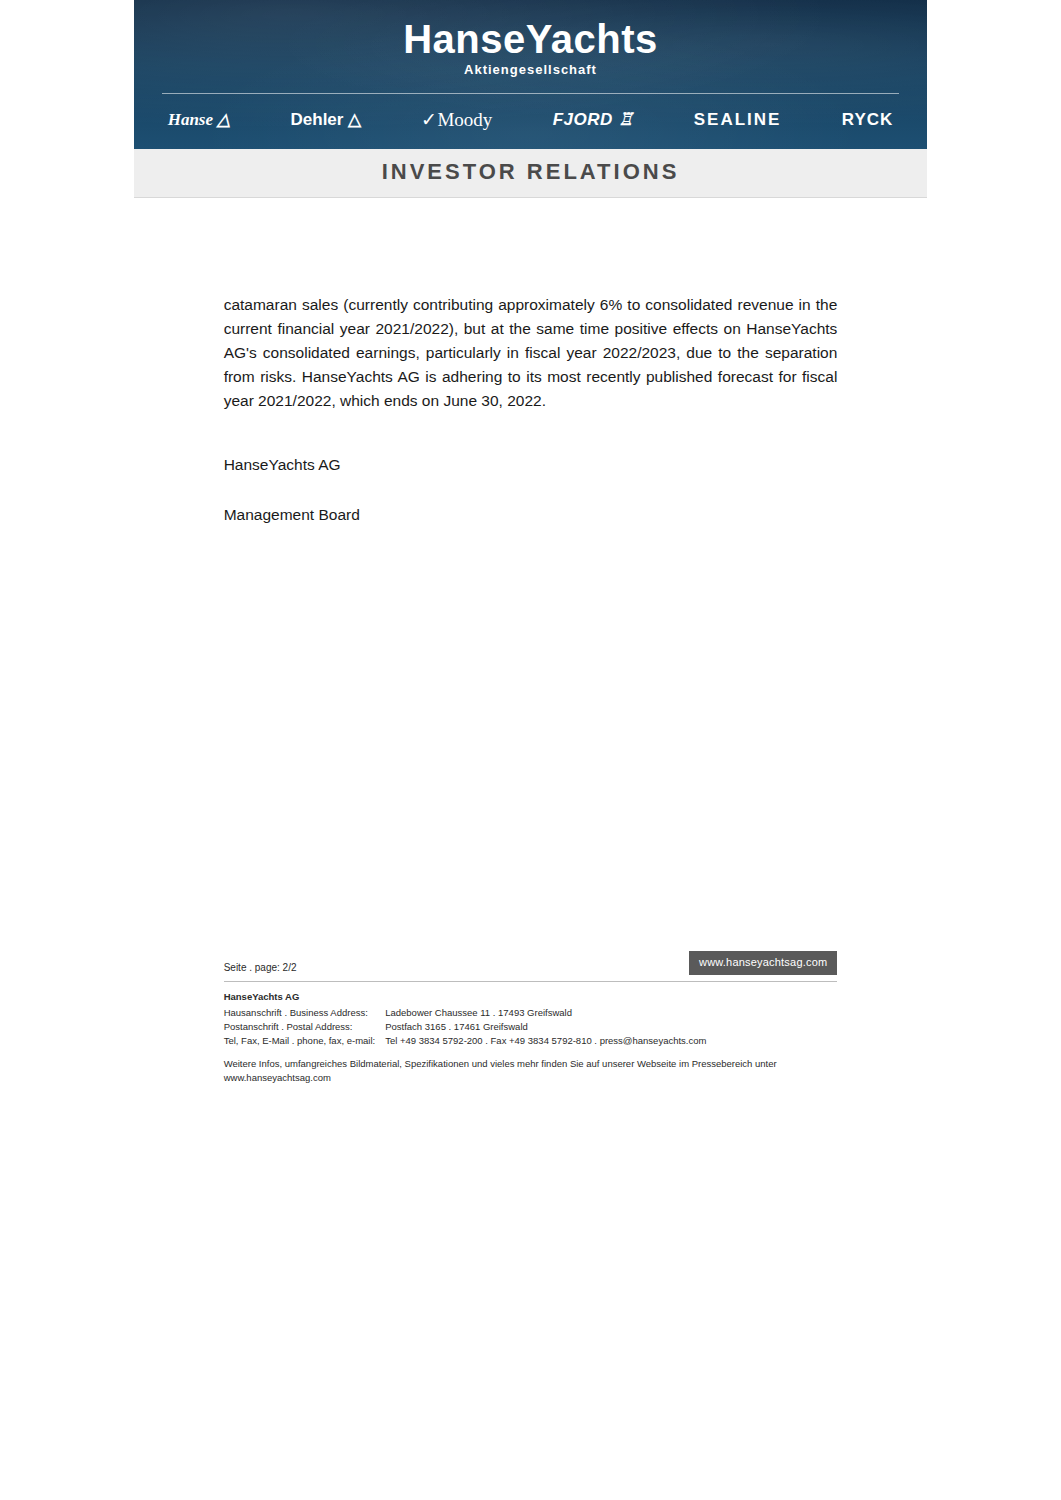HanseYachts
Aktiengesellschaft
Hanse △ Dehler △ ✓Moody FJORD ♖ SEALINE RYCK
INVESTOR RELATIONS
catamaran sales (currently contributing approximately 6% to consolidated revenue in the current financial year 2021/2022), but at the same time positive effects on HanseYachts AG's consolidated earnings, particularly in fiscal year 2022/2023, due to the separation from risks. HanseYachts AG is adhering to its most recently published forecast for fiscal year 2021/2022, which ends on June 30, 2022.
HanseYachts AG
Management Board
Seite . page: 2/2
www.hanseyachtsag.com
HanseYachts AG
| Hausanschrift . Business Address: | Ladebower Chaussee 11 . 17493 Greifswald |
| Postanschrift . Postal Address: | Postfach 3165 . 17461 Greifswald |
| Tel, Fax, E-Mail . phone, fax, e-mail: | Tel +49 3834 5792-200 . Fax +49 3834 5792-810 . press@hanseyachts.com |
Weitere Infos, umfangreiches Bildmaterial, Spezifikationen und vieles mehr finden Sie auf unserer Webseite im Pressebereich unter www.hanseyachtsag.com